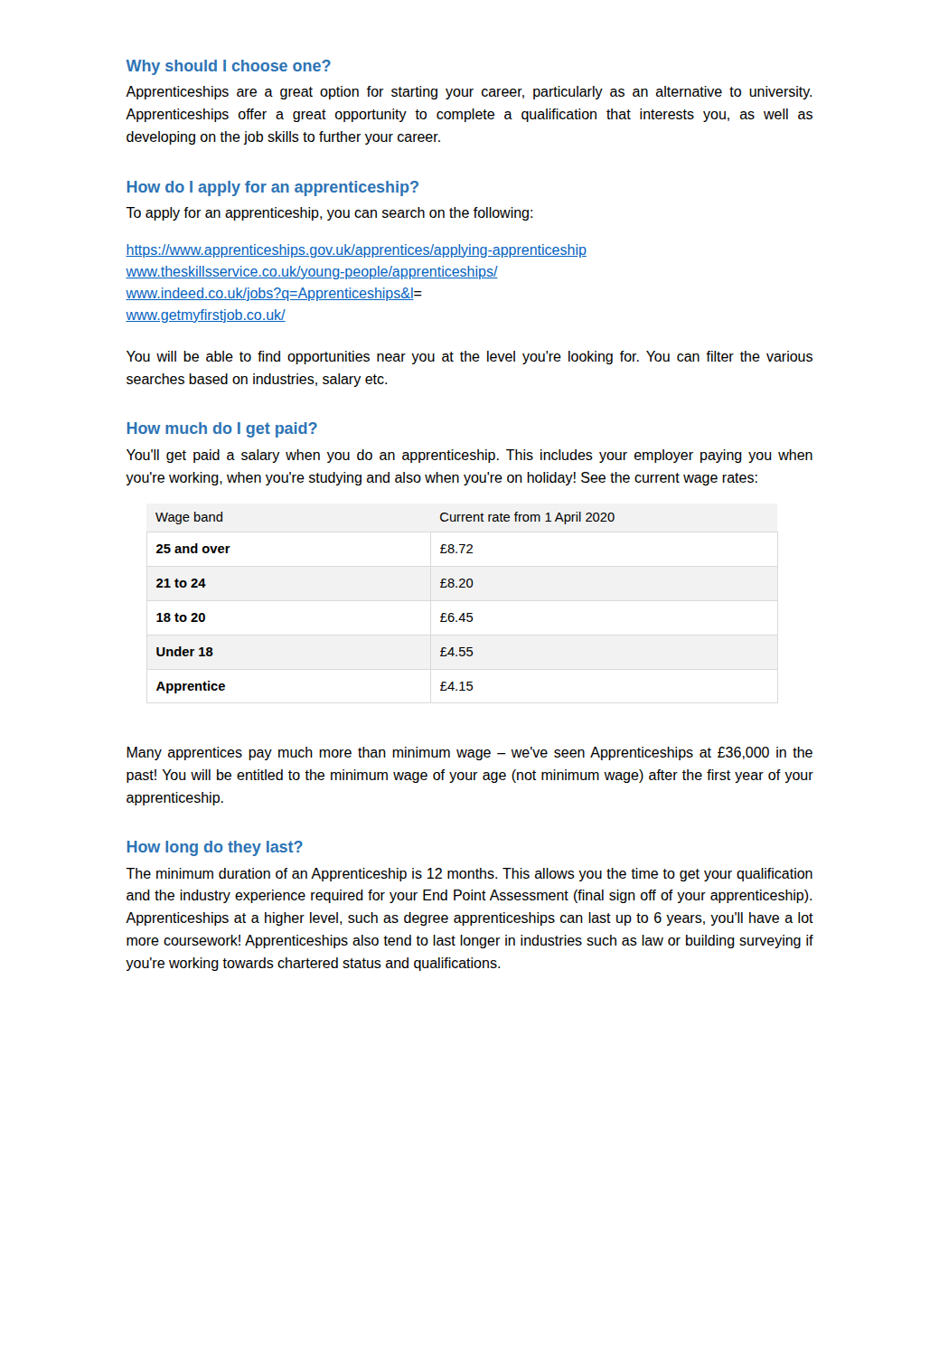Why should I choose one?
Apprenticeships are a great option for starting your career, particularly as an alternative to university. Apprenticeships offer a great opportunity to complete a qualification that interests you, as well as developing on the job skills to further your career.
How do I apply for an apprenticeship?
To apply for an apprenticeship, you can search on the following:
https://www.apprenticeships.gov.uk/apprentices/applying-apprenticeship
www.theskillsservice.co.uk/young-people/apprenticeships/
www.indeed.co.uk/jobs?q=Apprenticeships&l=
www.getmyfirstjob.co.uk/
You will be able to find opportunities near you at the level you're looking for. You can filter the various searches based on industries, salary etc.
How much do I get paid?
You'll get paid a salary when you do an apprenticeship. This includes your employer paying you when you're working, when you're studying and also when you're on holiday! See the current wage rates:
| Wage band | Current rate from 1 April 2020 |
| 25 and over | £8.72 |
| 21 to 24 | £8.20 |
| 18 to 20 | £6.45 |
| Under 18 | £4.55 |
| Apprentice | £4.15 |
Many apprentices pay much more than minimum wage – we've seen Apprenticeships at £36,000 in the past! You will be entitled to the minimum wage of your age (not minimum wage) after the first year of your apprenticeship.
How long do they last?
The minimum duration of an Apprenticeship is 12 months. This allows you the time to get your qualification and the industry experience required for your End Point Assessment (final sign off of your apprenticeship). Apprenticeships at a higher level, such as degree apprenticeships can last up to 6 years, you'll have a lot more coursework! Apprenticeships also tend to last longer in industries such as law or building surveying if you're working towards chartered status and qualifications.